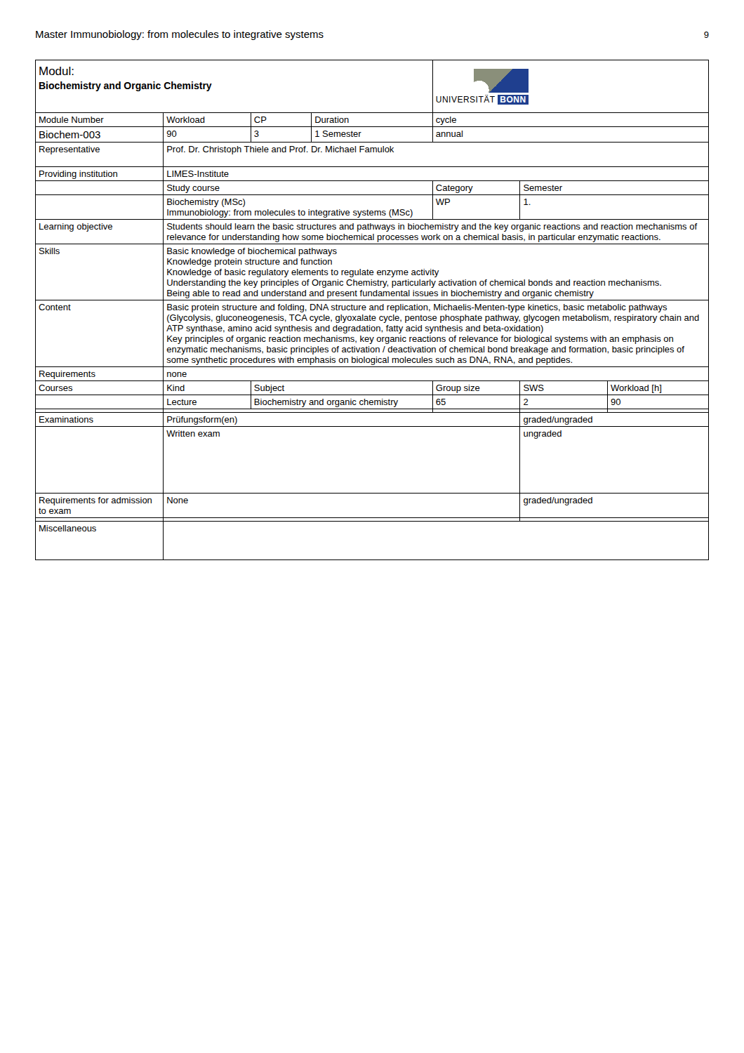Master Immunobiology: from molecules to integrative systems
9
| Modul: Biochemistry and Organic Chemistry | UNIVERSITÄT BONN |
| Module Number | Workload | CP | Duration | cycle |
| Biochem-003 | 90 | 3 | 1 Semester | annual |
| Representative | Prof. Dr. Christoph Thiele and Prof. Dr. Michael Famulok |
| Providing institution | LIMES-Institute |
| | Study course | Category | Semester |
| | Biochemistry (MSc) Immunobiology: from molecules to integrative systems (MSc) | WP | 1. |
| Learning objective | Students should learn the basic structures and pathways in biochemistry and the key organic reactions and reaction mechanisms of relevance for understanding how some biochemical processes work on a chemical basis, in particular enzymatic reactions. |
| Skills | Basic knowledge of biochemical pathways Knowledge protein structure and function Knowledge of basic regulatory elements to regulate enzyme activity Understanding the key principles of Organic Chemistry, particularly activation of chemical bonds and reaction mechanisms. Being able to read and understand and present fundamental issues in biochemistry and organic chemistry |
| Content | Basic protein structure and folding, DNA structure and replication, Michaelis-Menten-type kinetics, basic metabolic pathways (Glycolysis, gluconeogenesis, TCA cycle, glyoxalate cycle, pentose phosphate pathway, glycogen metabolism, respiratory chain and ATP synthase, amino acid synthesis and degradation, fatty acid synthesis and beta-oxidation) Key principles of organic reaction mechanisms, key organic reactions of relevance for biological systems with an emphasis on enzymatic mechanisms, basic principles of activation / deactivation of chemical bond breakage and formation, basic principles of some synthetic procedures with emphasis on biological molecules such as DNA, RNA, and peptides. |
| Requirements | none |
| Courses | Kind | Subject | Group size | SWS | Workload [h] |
| | Lecture | Biochemistry and organic chemistry | 65 | 2 | 90 |
| Examinations | Prüfungsform(en) | graded/ungraded |
| | Written exam | ungraded |
| Requirements for admission to exam | None | graded/ungraded |
| Miscellaneous | |